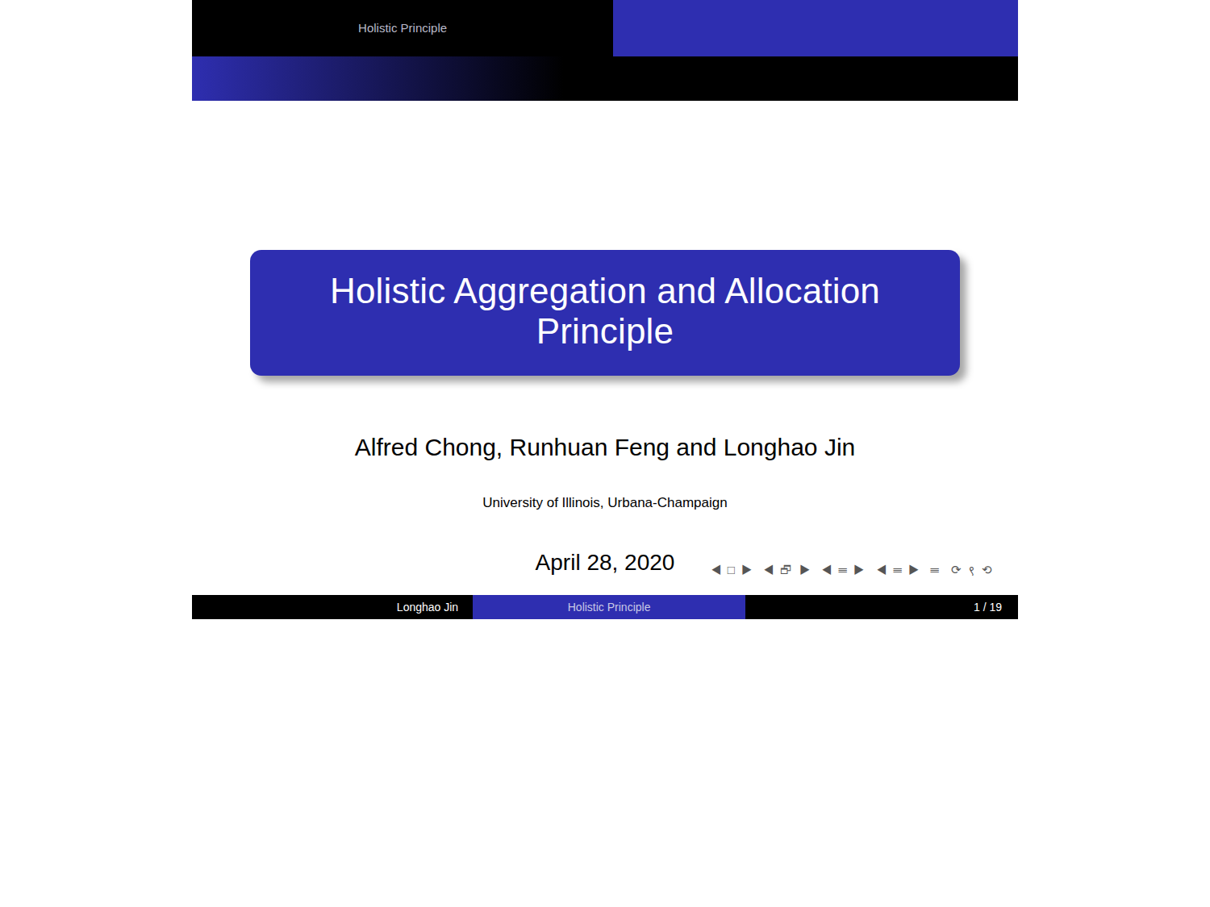Holistic Principle
Holistic Aggregation and Allocation Principle
Alfred Chong, Runhuan Feng and Longhao Jin
University of Illinois, Urbana-Champaign
April 28, 2020
◀ □ ▶ ◀ 🗗 ▶ ◀ ☰ ▶ ◀ ☰ ▶ ☰ ⟳ ९ ⟲
Longhao Jin
Holistic Principle
1 / 19